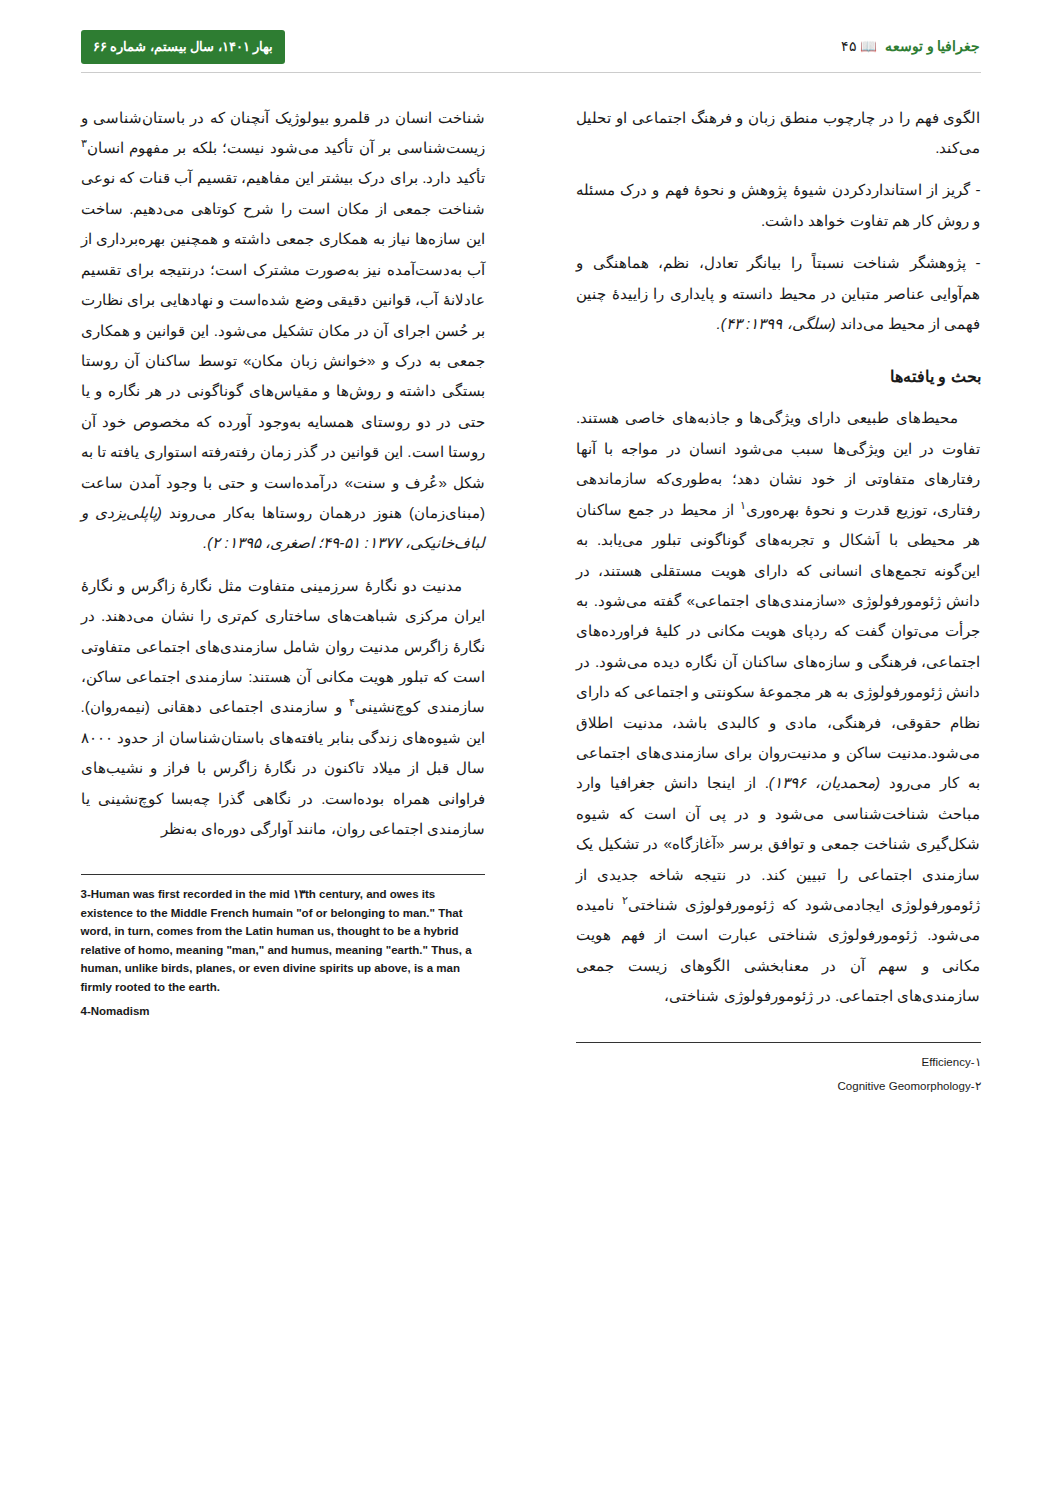جغرافیا و توسعه 📖 ۴۵
بهار ۱۴۰۱، سال بیستم، شماره ۶۶
الگوی فهم را در چارچوب منطق زبان و فرهنگ اجتماعی او تحلیل می‌کند.
- گریز از استانداردکردن شیوهٔ پژوهش و نحوهٔ فهم و درک مسئله و روش کار هم تفاوت خواهد داشت.
- پژوهشگر شناخت نسبتاً را بیانگر تعادل، نظم، هماهنگی و هم‌آوایی عناصر متباین در محیط دانسته و پایداری را زاییدهٔ چنین فهمی از محیط می‌داند (سلگی، ۱۳۹۹: ۴۳).
بحث و یافته‌ها
محیط‌های طبیعی دارای ویژگی‌ها و جاذبه‌های خاصی هستند. تفاوت در این ویژگی‌ها سبب می‌شود انسان در مواجه با آنها رفتارهای متفاوتی از خود نشان دهد؛ به‌طوری‌که سازماندهی رفتاری، توزیع قدرت و نحوهٔ بهره‌وری۱ از محیط در جمع ساکنان هر محیطی با اَشکال و تجربه‌های گوناگونی تبلور می‌یابد. به این‌گونه تجمع‌های انسانی که دارای هویت مستقلی هستند، در دانش ژئومورفولوژی «سازمندی‌های اجتماعی» گفته می‌شود. به جرأت می‌توان گفت که ردپای هویت مکانی در کلیهٔ فراورده‌های اجتماعی، فرهنگی و سازه‌های ساکنان آن نگاره دیده می‌شود. در دانش ژئومورفولوژی به هر مجموعهٔ سکونتی و اجتماعی که دارای نظام حقوقی، فرهنگی، مادی و کالبدی باشد، مدنیت اطلاق می‌شود.مدنیت ساکن و مدنیت‌روان برای سازمندی‌های اجتماعی به کار می‌رود (محمدیان، ۱۳۹۶). از اینجا دانش جغرافیا وارد مباحث شناخت‌شناسی می‌شود و در پی آن است که شیوه شکل‌گیری شناخت جمعی و توافق برسر «آغازگاه» در تشکیل یک سازمندی اجتماعی را تبیین کند. در نتیجه شاخه جدیدی از ژئومورفولوژی ایجادمی‌شود که ژئومورفولوژی شناختی۲ نامیده می‌شود. ژئومورفولوژی شناختی عبارت است از فهم هویت مکانی و سهم آن در معنابخشی الگوهای زیست جمعی سازمندی‌های اجتماعی. در ژئومورفولوژی شناختی،
۱-Efficiency
۲-Cognitive Geomorphology
شناخت انسان در قلمرو بیولوژیک آنچنان که در باستان‌شناسی و زیست‌شناسی بر آن تأکید می‌شود نیست؛ بلکه بر مفهوم انسان۳ تأکید دارد. برای درک بیشتر این مفاهیم، تقسیم آب قنات که نوعی شناخت جمعی از مکان است را شرح کوتاهی می‌دهیم. ساخت این سازه‌ها نیاز به همکاری جمعی داشته و همچنین بهره‌برداری از آب به‌دست‌آمده نیز به‌صورت مشترک است؛ درنتیجه برای تقسیم عادلانهٔ آب، قوانین دقیقی وضع شده‌است و نهادهایی برای نظارت بر حُسن اجرای آن در مکان تشکیل می‌شود. این قوانین و همکاری جمعی به درک و «خوانش زبان مکان» توسط ساکنان آن روستا بستگی داشته و روش‌ها و مقیاس‌های گوناگونی در هر نگاره و یا حتی در دو روستای همسایه به‌وجود آورده که مخصوص خود آن روستا است. این قوانین در گذر زمان رفته‌رفته استواری یافته تا به شکل «عُرف و سنت» درآمده‌است و حتی با وجود آمدن ساعت (مبنای‌زمان) هنوز درهمان روستاها به‌کار می‌روند (پاپلی‌یزدی و لباف‌خانیکی، ۱۳۷۷: ۵۱-۴۹؛ اصغری، ۱۳۹۵: ۲).
مدنیت دو نگارهٔ سرزمینی متفاوت مثل نگارهٔ زاگرس و نگارهٔ ایران مرکزی شباهت‌های ساختاری کم‌تری را نشان می‌دهند. در نگارهٔ زاگرس مدنیت روان شامل سازمندی‌های اجتماعی متفاوتی است که تبلور هویت مکانی آن هستند: سازمندی اجتماعی ساکن، سازمندی کوچ‌نشینی۴ و سازمندی اجتماعی دهقانی (نیمه‌روان). این شیوه‌های زندگی بنابر یافته‌های باستان‌شناسان از حدود ۸۰۰۰ سال قبل از میلاد تاکنون در نگارهٔ زاگرس با فراز و نشیب‌های فراوانی همراه بوده‌است. در نگاهی گذرا چه‌بسا کوچ‌نشینی یا سازمندی اجتماعی روان، مانند آوارگی دوره‌ای به‌نظر
3-Human was first recorded in the mid ۱۳th century, and owes its existence to the Middle French humain "of or belonging to man." That word, in turn, comes from the Latin human us, thought to be a hybrid relative of homo, meaning "man," and humus, meaning "earth." Thus, a human, unlike birds, planes, or even divine spirits up above, is a man firmly rooted to the earth.
4-Nomadism